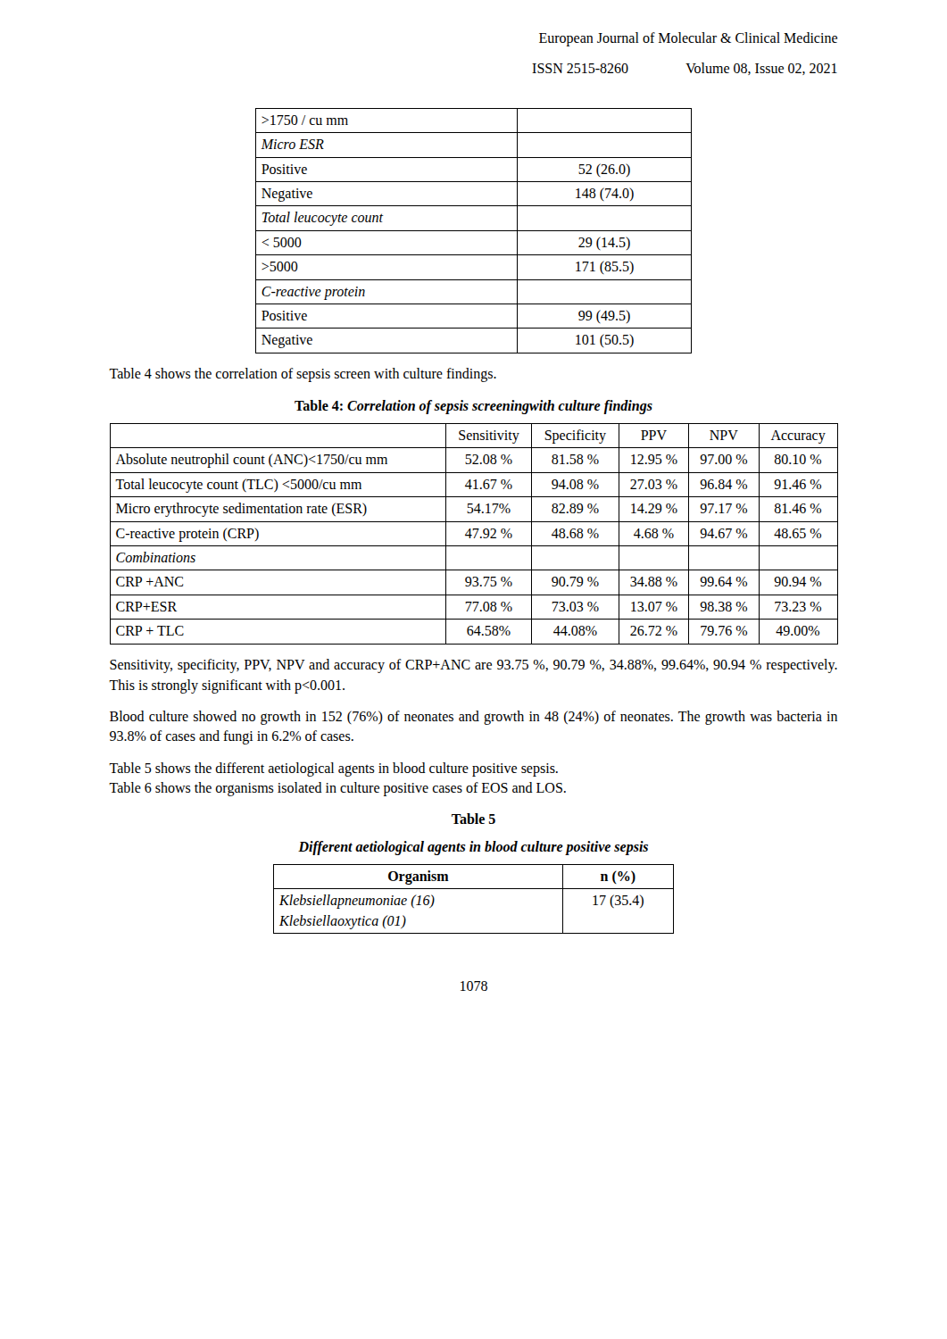European Journal of Molecular & Clinical Medicine
ISSN 2515-8260 Volume 08, Issue 02, 2021
| >1750 / cu mm | |
| Micro ESR | |
| Positive | 52 (26.0) |
| Negative | 148 (74.0) |
| Total leucocyte count | |
| < 5000 | 29 (14.5) |
| >5000 | 171 (85.5) |
| C-reactive protein | |
| Positive | 99 (49.5) |
| Negative | 101 (50.5) |
Table 4 shows the correlation of sepsis screen with culture findings.
Table 4: Correlation of sepsis screeningwith culture findings
| | Sensitivity | Specificity | PPV | NPV | Accuracy |
| --- | --- | --- | --- | --- | --- |
| Absolute neutrophil count (ANC)<1750/cu mm | 52.08 % | 81.58 % | 12.95 % | 97.00 % | 80.10 % |
| Total leucocyte count (TLC) <5000/cu mm | 41.67 % | 94.08 % | 27.03 % | 96.84 % | 91.46 % |
| Micro erythrocyte sedimentation rate (ESR) | 54.17% | 82.89 % | 14.29 % | 97.17 % | 81.46 % |
| C-reactive protein (CRP) | 47.92 % | 48.68 % | 4.68 % | 94.67 % | 48.65 % |
| Combinations | | | | | |
| CRP +ANC | 93.75 % | 90.79 % | 34.88 % | 99.64 % | 90.94 % |
| CRP+ESR | 77.08 % | 73.03 % | 13.07 % | 98.38 % | 73.23 % |
| CRP + TLC | 64.58% | 44.08% | 26.72 % | 79.76 % | 49.00% |
Sensitivity, specificity, PPV, NPV and accuracy of CRP+ANC are 93.75 %, 90.79 %, 34.88%, 99.64%, 90.94 % respectively. This is strongly significant with p<0.001.
Blood culture showed no growth in 152 (76%) of neonates and growth in 48 (24%) of neonates. The growth was bacteria in 93.8% of cases and fungi in 6.2% of cases.
Table 5 shows the different aetiological agents in blood culture positive sepsis.
Table 6 shows the organisms isolated in culture positive cases of EOS and LOS.
Table 5
Different aetiological agents in blood culture positive sepsis
| Organism | n (%) |
| --- | --- |
| Klebsiellapneumoniae (16) Klebsiellaoxytica (01) | 17 (35.4) |
1078